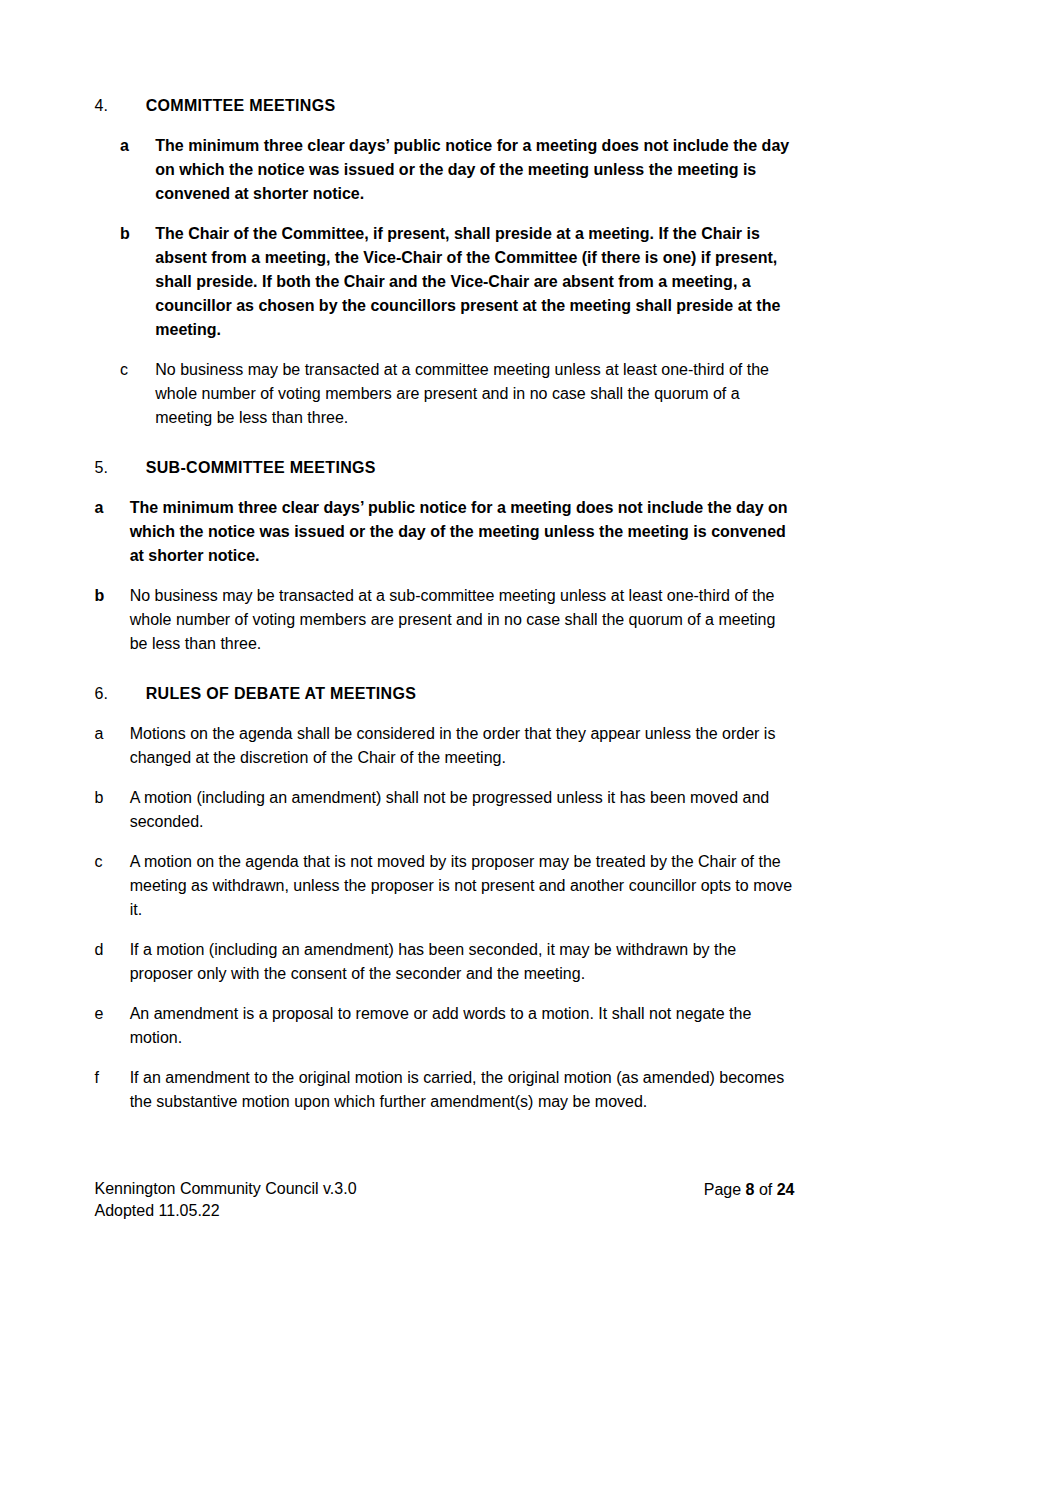4. COMMITTEE MEETINGS
a The minimum three clear days’ public notice for a meeting does not include the day on which the notice was issued or the day of the meeting unless the meeting is convened at shorter notice.
b The Chair of the Committee, if present, shall preside at a meeting. If the Chair is absent from a meeting, the Vice-Chair of the Committee (if there is one) if present, shall preside. If both the Chair and the Vice-Chair are absent from a meeting, a councillor as chosen by the councillors present at the meeting shall preside at the meeting.
c No business may be transacted at a committee meeting unless at least one-third of the whole number of voting members are present and in no case shall the quorum of a meeting be less than three.
5. SUB-COMMITTEE MEETINGS
a The minimum three clear days’ public notice for a meeting does not include the day on which the notice was issued or the day of the meeting unless the meeting is convened at shorter notice.
b No business may be transacted at a sub-committee meeting unless at least one-third of the whole number of voting members are present and in no case shall the quorum of a meeting be less than three.
6. RULES OF DEBATE AT MEETINGS
a Motions on the agenda shall be considered in the order that they appear unless the order is changed at the discretion of the Chair of the meeting.
b A motion (including an amendment) shall not be progressed unless it has been moved and seconded.
c A motion on the agenda that is not moved by its proposer may be treated by the Chair of the meeting as withdrawn, unless the proposer is not present and another councillor opts to move it.
d If a motion (including an amendment) has been seconded, it may be withdrawn by the proposer only with the consent of the seconder and the meeting.
e An amendment is a proposal to remove or add words to a motion. It shall not negate the motion.
f If an amendment to the original motion is carried, the original motion (as amended) becomes the substantive motion upon which further amendment(s) may be moved.
Kennington Community Council v.3.0
Adopted 11.05.22
Page 8 of 24